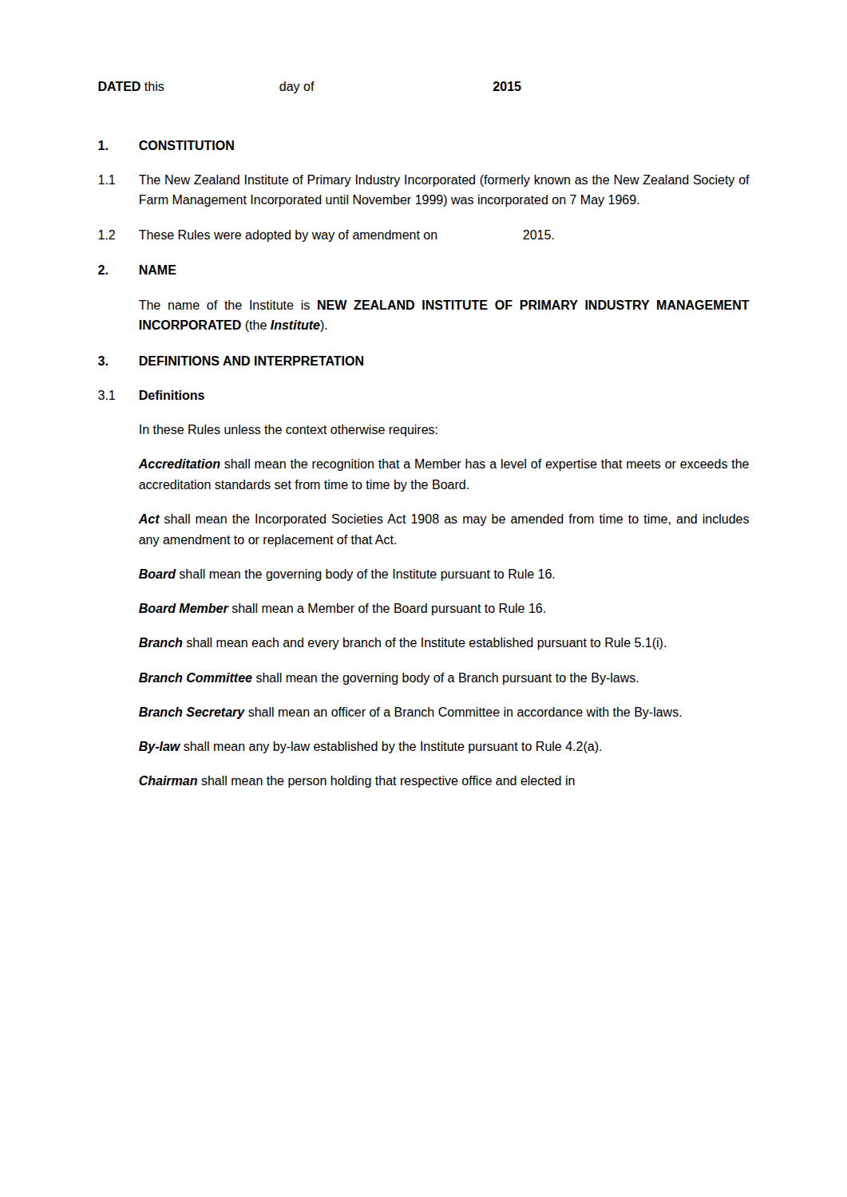DATED this day of 2015
1.
Constitution
1.1
The New Zealand Institute of Primary Industry Incorporated (formerly known as the New Zealand Society of Farm Management Incorporated until November 1999) was incorporated on 7 May 1969.
1.2
These Rules were adopted by way of amendment on 2015.
2.
Name
The name of the Institute is NEW ZEALAND INSTITUTE OF PRIMARY INDUSTRY MANAGEMENT INCORPORATED (the Institute).
3.
Definitions and Interpretation
3.1
Definitions
In these Rules unless the context otherwise requires:
Accreditation shall mean the recognition that a Member has a level of expertise that meets or exceeds the accreditation standards set from time to time by the Board.
Act shall mean the Incorporated Societies Act 1908 as may be amended from time to time, and includes any amendment to or replacement of that Act.
Board shall mean the governing body of the Institute pursuant to Rule 16.
Board Member shall mean a Member of the Board pursuant to Rule 16.
Branch shall mean each and every branch of the Institute established pursuant to Rule 5.1(i).
Branch Committee shall mean the governing body of a Branch pursuant to the By-laws.
Branch Secretary shall mean an officer of a Branch Committee in accordance with the By-laws.
By-law shall mean any by-law established by the Institute pursuant to Rule 4.2(a).
Chairman shall mean the person holding that respective office and elected in